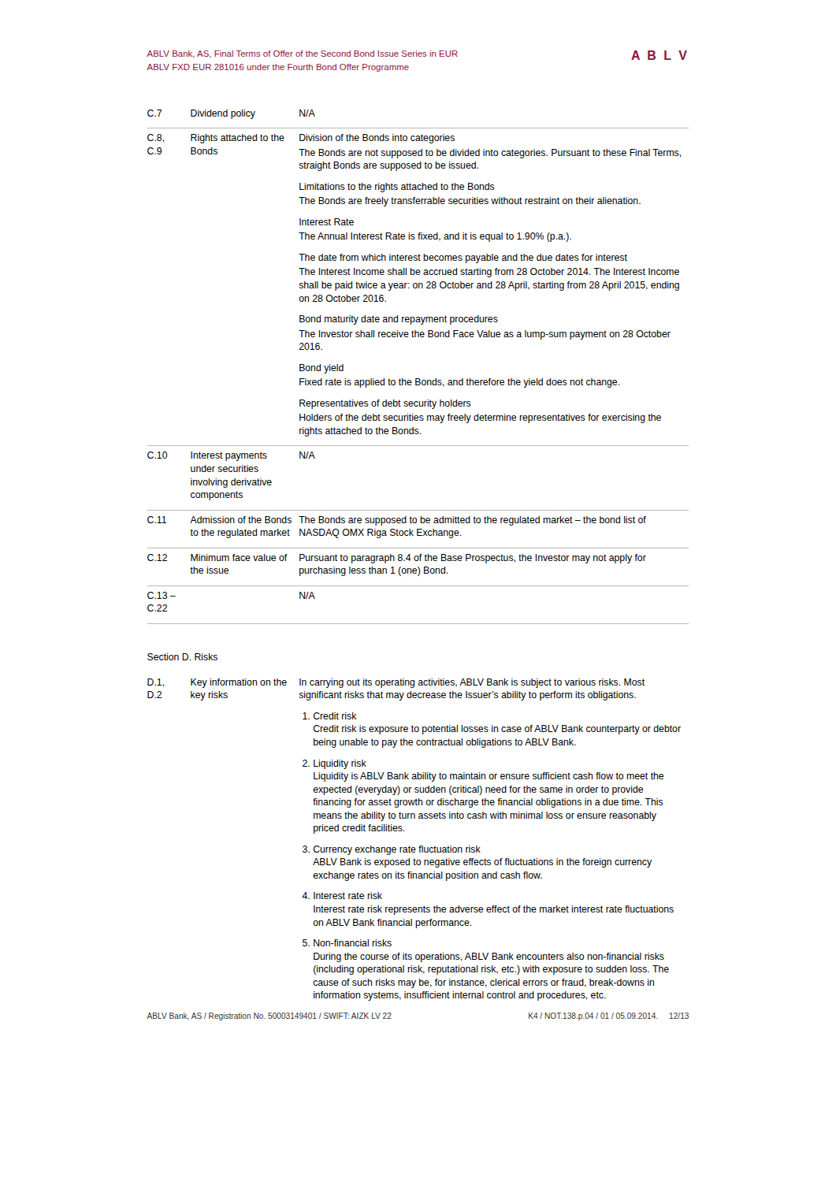ABLV Bank, AS, Final Terms of Offer of the Second Bond Issue Series in EUR
ABLV FXD EUR 281016 under the Fourth Bond Offer Programme
A B L V
| C.7 | Dividend policy | N/A |
| C.8, C.9 | Rights attached to the Bonds | Division of the Bonds into categories The Bonds are not supposed to be divided into categories. Pursuant to these Final Terms, straight Bonds are supposed to be issued. Limitations to the rights attached to the Bonds The Bonds are freely transferrable securities without restraint on their alienation. Interest Rate The Annual Interest Rate is fixed, and it is equal to 1.90% (p.a.). The date from which interest becomes payable and the due dates for interest The Interest Income shall be accrued starting from 28 October 2014. The Interest Income shall be paid twice a year: on 28 October and 28 April, starting from 28 April 2015, ending on 28 October 2016. Bond maturity date and repayment procedures The Investor shall receive the Bond Face Value as a lump-sum payment on 28 October 2016. Bond yield Fixed rate is applied to the Bonds, and therefore the yield does not change. Representatives of debt security holders Holders of the debt securities may freely determine representatives for exercising the rights attached to the Bonds. |
| C.10 | Interest payments under securities involving derivative components | N/A |
| C.11 | Admission of the Bonds to the regulated market | The Bonds are supposed to be admitted to the regulated market – the bond list of NASDAQ OMX Riga Stock Exchange. |
| C.12 | Minimum face value of the issue | Pursuant to paragraph 8.4 of the Base Prospectus, the Investor may not apply for purchasing less than 1 (one) Bond. |
| C.13 – C.22 | | N/A |
Section D. Risks
| D.1, D.2 | Key information on the key risks | In carrying out its operating activities, ABLV Bank is subject to various risks. Most significant risks that may decrease the Issuer’s ability to perform its obligations. Credit risk Credit risk is exposure to potential losses in case of ABLV Bank counterparty or debtor being unable to pay the contractual obligations to ABLV Bank. Liquidity risk Liquidity is ABLV Bank ability to maintain or ensure sufficient cash flow to meet the expected (everyday) or sudden (critical) need for the same in order to provide financing for asset growth or discharge the financial obligations in a due time. This means the ability to turn assets into cash with minimal loss or ensure reasonably priced credit facilities. Currency exchange rate fluctuation risk ABLV Bank is exposed to negative effects of fluctuations in the foreign currency exchange rates on its financial position and cash flow. Interest rate risk Interest rate risk represents the adverse effect of the market interest rate fluctuations on ABLV Bank financial performance. Non-financial risks During the course of its operations, ABLV Bank encounters also non-financial risks (including operational risk, reputational risk, etc.) with exposure to sudden loss. The cause of such risks may be, for instance, clerical errors or fraud, break-downs in information systems, insufficient internal control and procedures, etc. |
ABLV Bank, AS / Registration No. 50003149401 / SWIFT: AIZK LV 22
K4 / NOT.138.p.04 / 01 / 05.09.2014.12/13